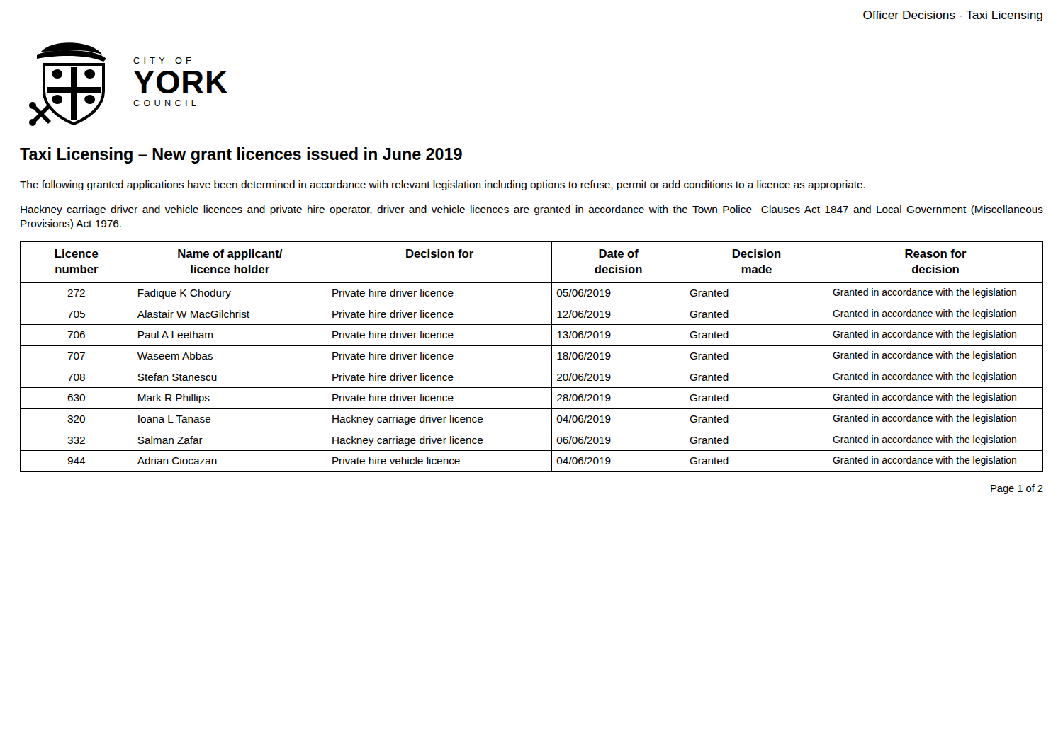Officer Decisions - Taxi Licensing
CITY OF
YORK
COUNCIL
Taxi Licensing – New grant licences issued in June 2019
The following granted applications have been determined in accordance with relevant legislation including options to refuse, permit or add conditions to a licence as appropriate.
Hackney carriage driver and vehicle licences and private hire operator, driver and vehicle licences are granted in accordance with the Town Police Clauses Act 1847 and Local Government (Miscellaneous Provisions) Act 1976.
| Licence number | Name of applicant/ licence holder | Decision for | Date of decision | Decision made | Reason for decision |
| --- | --- | --- | --- | --- | --- |
| 272 | Fadique K Chodury | Private hire driver licence | 05/06/2019 | Granted | Granted in accordance with the legislation |
| 705 | Alastair W MacGilchrist | Private hire driver licence | 12/06/2019 | Granted | Granted in accordance with the legislation |
| 706 | Paul A Leetham | Private hire driver licence | 13/06/2019 | Granted | Granted in accordance with the legislation |
| 707 | Waseem Abbas | Private hire driver licence | 18/06/2019 | Granted | Granted in accordance with the legislation |
| 708 | Stefan Stanescu | Private hire driver licence | 20/06/2019 | Granted | Granted in accordance with the legislation |
| 630 | Mark R Phillips | Private hire driver licence | 28/06/2019 | Granted | Granted in accordance with the legislation |
| 320 | Ioana L Tanase | Hackney carriage driver licence | 04/06/2019 | Granted | Granted in accordance with the legislation |
| 332 | Salman Zafar | Hackney carriage driver licence | 06/06/2019 | Granted | Granted in accordance with the legislation |
| 944 | Adrian Ciocazan | Private hire vehicle licence | 04/06/2019 | Granted | Granted in accordance with the legislation |
Page 1 of 2